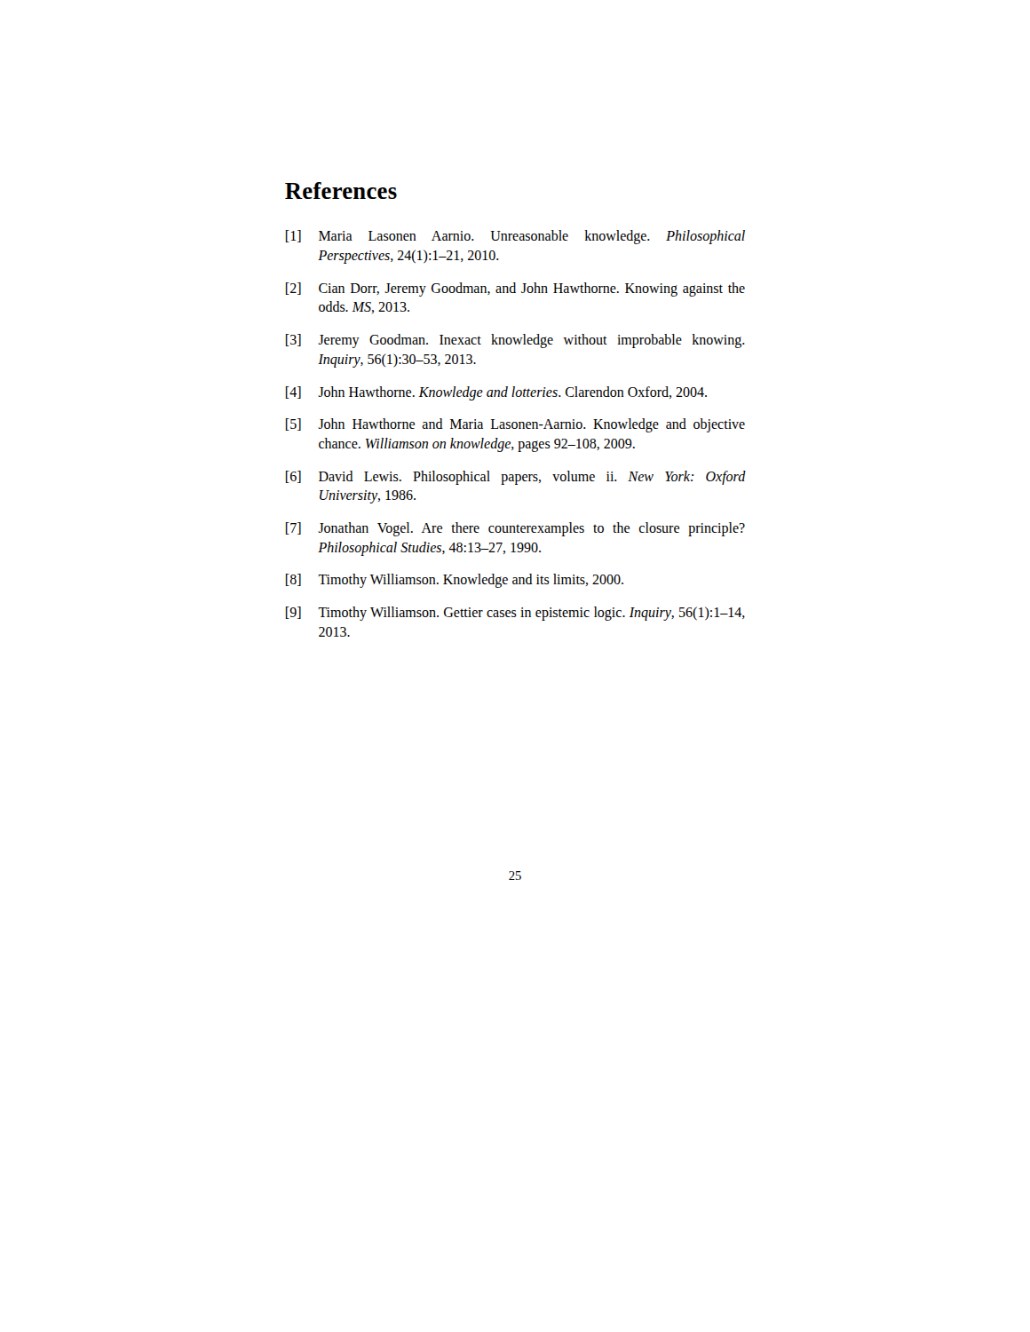References
[1] Maria Lasonen Aarnio. Unreasonable knowledge. Philosophical Perspectives, 24(1):1–21, 2010.
[2] Cian Dorr, Jeremy Goodman, and John Hawthorne. Knowing against the odds. MS, 2013.
[3] Jeremy Goodman. Inexact knowledge without improbable knowing. Inquiry, 56(1):30–53, 2013.
[4] John Hawthorne. Knowledge and lotteries. Clarendon Oxford, 2004.
[5] John Hawthorne and Maria Lasonen-Aarnio. Knowledge and objective chance. Williamson on knowledge, pages 92–108, 2009.
[6] David Lewis. Philosophical papers, volume ii. New York: Oxford University, 1986.
[7] Jonathan Vogel. Are there counterexamples to the closure principle? Philosophical Studies, 48:13–27, 1990.
[8] Timothy Williamson. Knowledge and its limits, 2000.
[9] Timothy Williamson. Gettier cases in epistemic logic. Inquiry, 56(1):1–14, 2013.
25